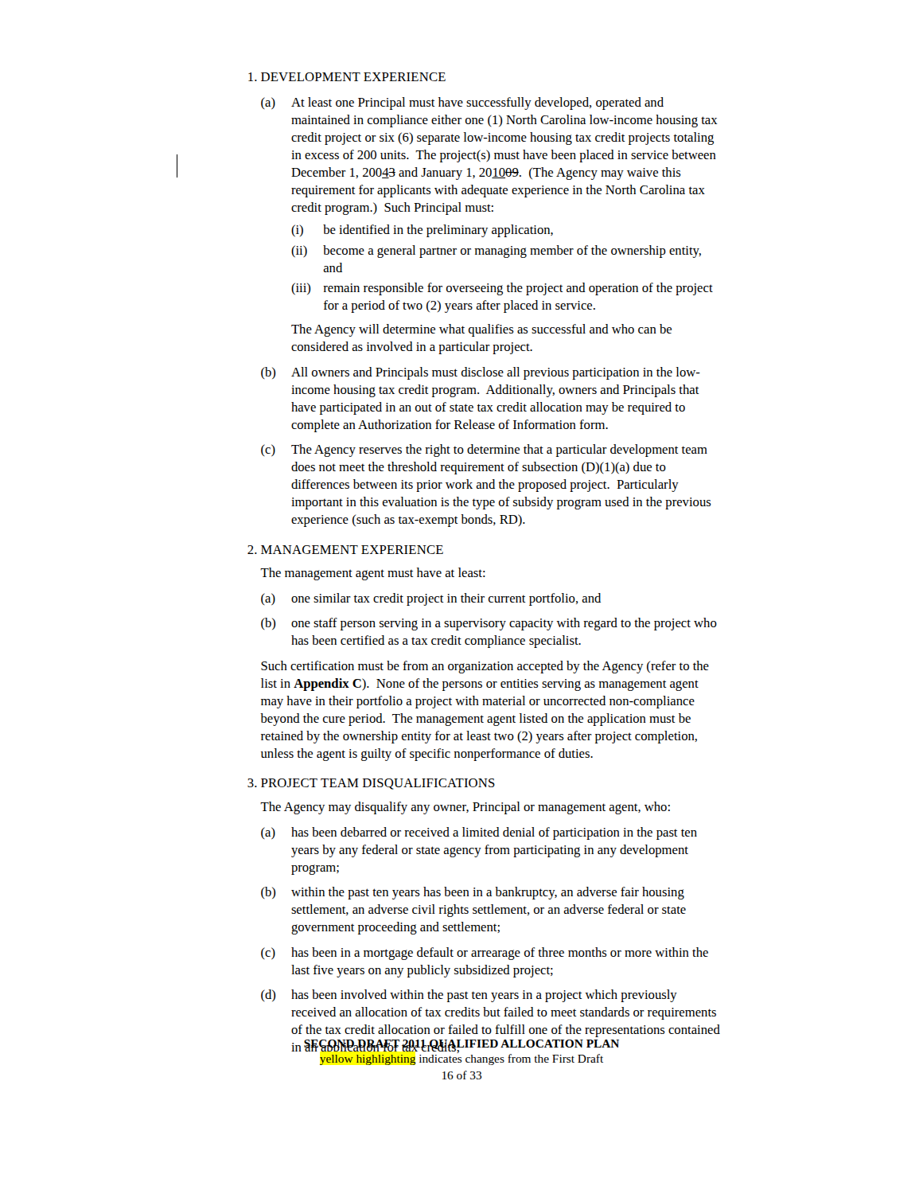Development Experience
(a) At least one Principal must have successfully developed, operated and maintained in compliance either one (1) North Carolina low-income housing tax credit project or six (6) separate low-income housing tax credit projects totaling in excess of 200 units. The project(s) must have been placed in service between December 1, 20043 and January 1, 201009. (The Agency may waive this requirement for applicants with adequate experience in the North Carolina tax credit program.) Such Principal must:
(i) be identified in the preliminary application,
(ii) become a general partner or managing member of the ownership entity, and
(iii) remain responsible for overseeing the project and operation of the project for a period of two (2) years after placed in service.
The Agency will determine what qualifies as successful and who can be considered as involved in a particular project.
(b) All owners and Principals must disclose all previous participation in the low-income housing tax credit program. Additionally, owners and Principals that have participated in an out of state tax credit allocation may be required to complete an Authorization for Release of Information form.
(c) The Agency reserves the right to determine that a particular development team does not meet the threshold requirement of subsection (D)(1)(a) due to differences between its prior work and the proposed project. Particularly important in this evaluation is the type of subsidy program used in the previous experience (such as tax-exempt bonds, RD).
Management Experience
The management agent must have at least:
(a) one similar tax credit project in their current portfolio, and
(b) one staff person serving in a supervisory capacity with regard to the project who has been certified as a tax credit compliance specialist.
Such certification must be from an organization accepted by the Agency (refer to the list in Appendix C). None of the persons or entities serving as management agent may have in their portfolio a project with material or uncorrected non-compliance beyond the cure period. The management agent listed on the application must be retained by the ownership entity for at least two (2) years after project completion, unless the agent is guilty of specific nonperformance of duties.
Project Team Disqualifications
The Agency may disqualify any owner, Principal or management agent, who:
(a) has been debarred or received a limited denial of participation in the past ten years by any federal or state agency from participating in any development program;
(b) within the past ten years has been in a bankruptcy, an adverse fair housing settlement, an adverse civil rights settlement, or an adverse federal or state government proceeding and settlement;
(c) has been in a mortgage default or arrearage of three months or more within the last five years on any publicly subsidized project;
(d) has been involved within the past ten years in a project which previously received an allocation of tax credits but failed to meet standards or requirements of the tax credit allocation or failed to fulfill one of the representations contained in an application for tax credits;
SECOND DRAFT 2011 QUALIFIED ALLOCATION PLAN
yellow highlighting indicates changes from the First Draft
16 of 33